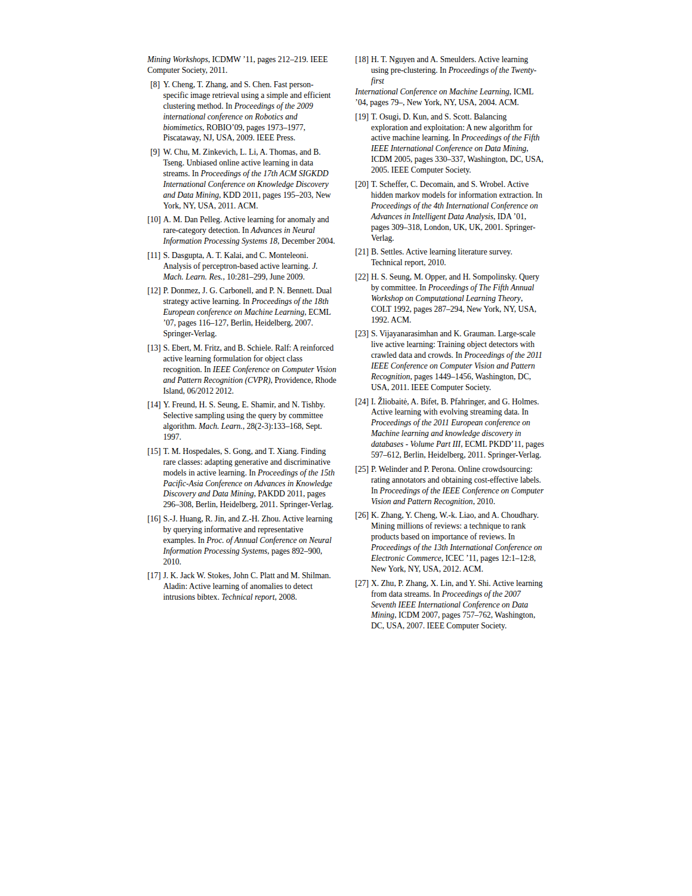Mining Workshops, ICDMW ’11, pages 212–219. IEEE Computer Society, 2011.
[8] Y. Cheng, T. Zhang, and S. Chen. Fast person-specific image retrieval using a simple and efficient clustering method. In Proceedings of the 2009 international conference on Robotics and biomimetics, ROBIO’09, pages 1973–1977, Piscataway, NJ, USA, 2009. IEEE Press.
[9] W. Chu, M. Zinkevich, L. Li, A. Thomas, and B. Tseng. Unbiased online active learning in data streams. In Proceedings of the 17th ACM SIGKDD International Conference on Knowledge Discovery and Data Mining, KDD 2011, pages 195–203, New York, NY, USA, 2011. ACM.
[10] A. M. Dan Pelleg. Active learning for anomaly and rare-category detection. In Advances in Neural Information Processing Systems 18, December 2004.
[11] S. Dasgupta, A. T. Kalai, and C. Monteleoni. Analysis of perceptron-based active learning. J. Mach. Learn. Res., 10:281–299, June 2009.
[12] P. Donmez, J. G. Carbonell, and P. N. Bennett. Dual strategy active learning. In Proceedings of the 18th European conference on Machine Learning, ECML ’07, pages 116–127, Berlin, Heidelberg, 2007. Springer-Verlag.
[13] S. Ebert, M. Fritz, and B. Schiele. Ralf: A reinforced active learning formulation for object class recognition. In IEEE Conference on Computer Vision and Pattern Recognition (CVPR), Providence, Rhode Island, 06/2012 2012.
[14] Y. Freund, H. S. Seung, E. Shamir, and N. Tishby. Selective sampling using the query by committee algorithm. Mach. Learn., 28(2-3):133–168, Sept. 1997.
[15] T. M. Hospedales, S. Gong, and T. Xiang. Finding rare classes: adapting generative and discriminative models in active learning. In Proceedings of the 15th Pacific-Asia Conference on Advances in Knowledge Discovery and Data Mining, PAKDD 2011, pages 296–308, Berlin, Heidelberg, 2011. Springer-Verlag.
[16] S.-J. Huang, R. Jin, and Z.-H. Zhou. Active learning by querying informative and representative examples. In Proc. of Annual Conference on Neural Information Processing Systems, pages 892–900, 2010.
[17] J. K. Jack W. Stokes, John C. Platt and M. Shilman. Aladin: Active learning of anomalies to detect intrusions bibtex. Technical report, 2008.
[18] H. T. Nguyen and A. Smeulders. Active learning using pre-clustering. In Proceedings of the Twenty-first
International Conference on Machine Learning, ICML ’04, pages 79–, New York, NY, USA, 2004. ACM.
[19] T. Osugi, D. Kun, and S. Scott. Balancing exploration and exploitation: A new algorithm for active machine learning. In Proceedings of the Fifth IEEE International Conference on Data Mining, ICDM 2005, pages 330–337, Washington, DC, USA, 2005. IEEE Computer Society.
[20] T. Scheffer, C. Decomain, and S. Wrobel. Active hidden markov models for information extraction. In Proceedings of the 4th International Conference on Advances in Intelligent Data Analysis, IDA ’01, pages 309–318, London, UK, UK, 2001. Springer-Verlag.
[21] B. Settles. Active learning literature survey. Technical report, 2010.
[22] H. S. Seung, M. Opper, and H. Sompolinsky. Query by committee. In Proceedings of The Fifth Annual Workshop on Computational Learning Theory, COLT 1992, pages 287–294, New York, NY, USA, 1992. ACM.
[23] S. Vijayanarasimhan and K. Grauman. Large-scale live active learning: Training object detectors with crawled data and crowds. In Proceedings of the 2011 IEEE Conference on Computer Vision and Pattern Recognition, pages 1449–1456, Washington, DC, USA, 2011. IEEE Computer Society.
[24] I. Žliobaitė, A. Bifet, B. Pfahringer, and G. Holmes. Active learning with evolving streaming data. In Proceedings of the 2011 European conference on Machine learning and knowledge discovery in databases - Volume Part III, ECML PKDD’11, pages 597–612, Berlin, Heidelberg, 2011. Springer-Verlag.
[25] P. Welinder and P. Perona. Online crowdsourcing: rating annotators and obtaining cost-effective labels. In Proceedings of the IEEE Conference on Computer Vision and Pattern Recognition, 2010.
[26] K. Zhang, Y. Cheng, W.-k. Liao, and A. Choudhary. Mining millions of reviews: a technique to rank products based on importance of reviews. In Proceedings of the 13th International Conference on Electronic Commerce, ICEC ’11, pages 12:1–12:8, New York, NY, USA, 2012. ACM.
[27] X. Zhu, P. Zhang, X. Lin, and Y. Shi. Active learning from data streams. In Proceedings of the 2007 Seventh IEEE International Conference on Data Mining, ICDM 2007, pages 757–762, Washington, DC, USA, 2007. IEEE Computer Society.